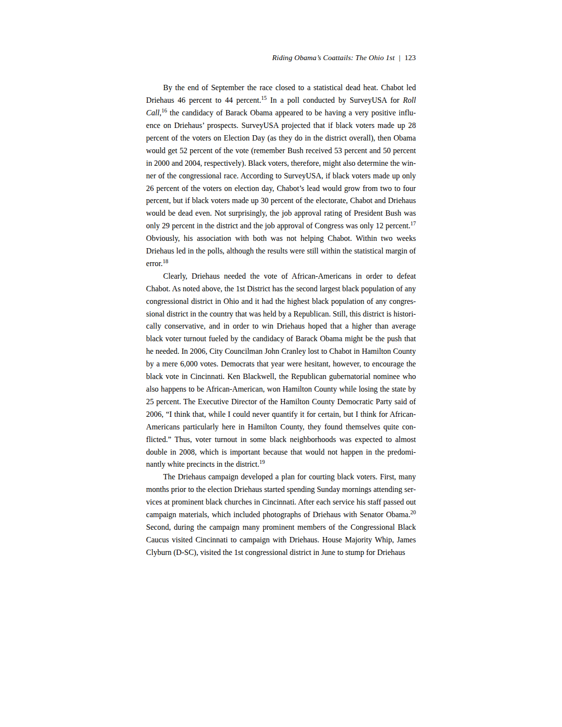Riding Obama’s Coattails: The Ohio 1st | 123
By the end of September the race closed to a statistical dead heat. Chabot led Driehaus 46 percent to 44 percent.15 In a poll conducted by SurveyUSA for Roll Call,16 the candidacy of Barack Obama appeared to be having a very positive influence on Driehaus’ prospects. SurveyUSA projected that if black voters made up 28 percent of the voters on Election Day (as they do in the district overall), then Obama would get 52 percent of the vote (remember Bush received 53 percent and 50 percent in 2000 and 2004, respectively). Black voters, therefore, might also determine the winner of the congressional race. According to SurveyUSA, if black voters made up only 26 percent of the voters on election day, Chabot’s lead would grow from two to four percent, but if black voters made up 30 percent of the electorate, Chabot and Driehaus would be dead even. Not surprisingly, the job approval rating of President Bush was only 29 percent in the district and the job approval of Congress was only 12 percent.17 Obviously, his association with both was not helping Chabot. Within two weeks Driehaus led in the polls, although the results were still within the statistical margin of error.18
Clearly, Driehaus needed the vote of African-Americans in order to defeat Chabot. As noted above, the 1st District has the second largest black population of any congressional district in Ohio and it had the highest black population of any congressional district in the country that was held by a Republican. Still, this district is historically conservative, and in order to win Driehaus hoped that a higher than average black voter turnout fueled by the candidacy of Barack Obama might be the push that he needed. In 2006, City Councilman John Cranley lost to Chabot in Hamilton County by a mere 6,000 votes. Democrats that year were hesitant, however, to encourage the black vote in Cincinnati. Ken Blackwell, the Republican gubernatorial nominee who also happens to be African-American, won Hamilton County while losing the state by 25 percent. The Executive Director of the Hamilton County Democratic Party said of 2006, “I think that, while I could never quantify it for certain, but I think for African-Americans particularly here in Hamilton County, they found themselves quite conflicted.” Thus, voter turnout in some black neighborhoods was expected to almost double in 2008, which is important because that would not happen in the predominantly white precincts in the district.19
The Driehaus campaign developed a plan for courting black voters. First, many months prior to the election Driehaus started spending Sunday mornings attending services at prominent black churches in Cincinnati. After each service his staff passed out campaign materials, which included photographs of Driehaus with Senator Obama.20 Second, during the campaign many prominent members of the Congressional Black Caucus visited Cincinnati to campaign with Driehaus. House Majority Whip, James Clyburn (D-SC), visited the 1st congressional district in June to stump for Driehaus